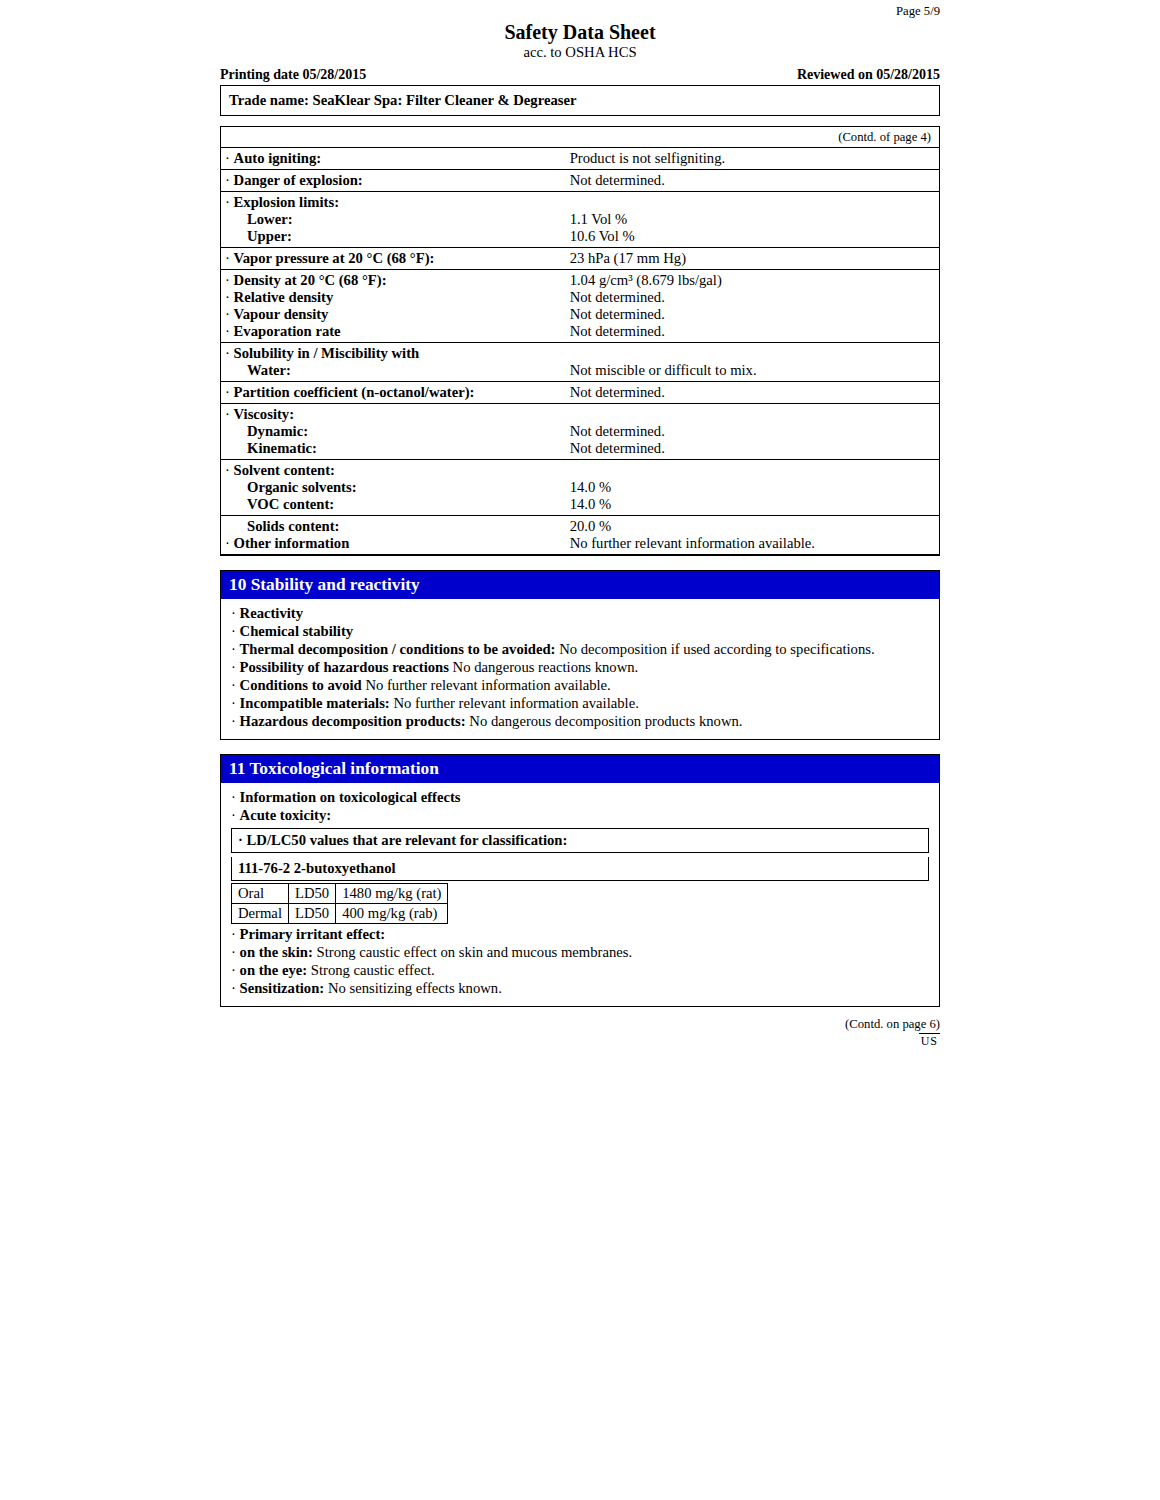Page 5/9
Safety Data Sheet
acc. to OSHA HCS
Printing date 05/28/2015 Reviewed on 05/28/2015
Trade name: SeaKlear Spa: Filter Cleaner & Degreaser
(Contd. of page 4)
| · Auto igniting: | Product is not selfigniting. |
| · Danger of explosion: | Not determined. |
| · Explosion limits: Lower: Upper: | 1.1 Vol % 10.6 Vol % |
| · Vapor pressure at 20 °C (68 °F): | 23 hPa (17 mm Hg) |
| · Density at 20 °C (68 °F): · Relative density · Vapour density · Evaporation rate | 1.04 g/cm³ (8.679 lbs/gal) Not determined. Not determined. Not determined. |
| · Solubility in / Miscibility with Water: | Not miscible or difficult to mix. |
| · Partition coefficient (n-octanol/water): | Not determined. |
| · Viscosity: Dynamic: Kinematic: | Not determined. Not determined. |
| · Solvent content: Organic solvents: VOC content: | 14.0 % 14.0 % |
| Solids content: · Other information | 20.0 % No further relevant information available. |
10 Stability and reactivity
· Reactivity
· Chemical stability
· Thermal decomposition / conditions to be avoided: No decomposition if used according to specifications.
· Possibility of hazardous reactions No dangerous reactions known.
· Conditions to avoid No further relevant information available.
· Incompatible materials: No further relevant information available.
· Hazardous decomposition products: No dangerous decomposition products known.
11 Toxicological information
· Information on toxicological effects
· Acute toxicity:
· LD/LC50 values that are relevant for classification:
111-76-2 2-butoxyethanol
| Oral | LD50 | 1480 mg/kg (rat) |
| Dermal | LD50 | 400 mg/kg (rab) |
· Primary irritant effect:
· on the skin: Strong caustic effect on skin and mucous membranes.
· on the eye: Strong caustic effect.
· Sensitization: No sensitizing effects known.
(Contd. on page 6)
US